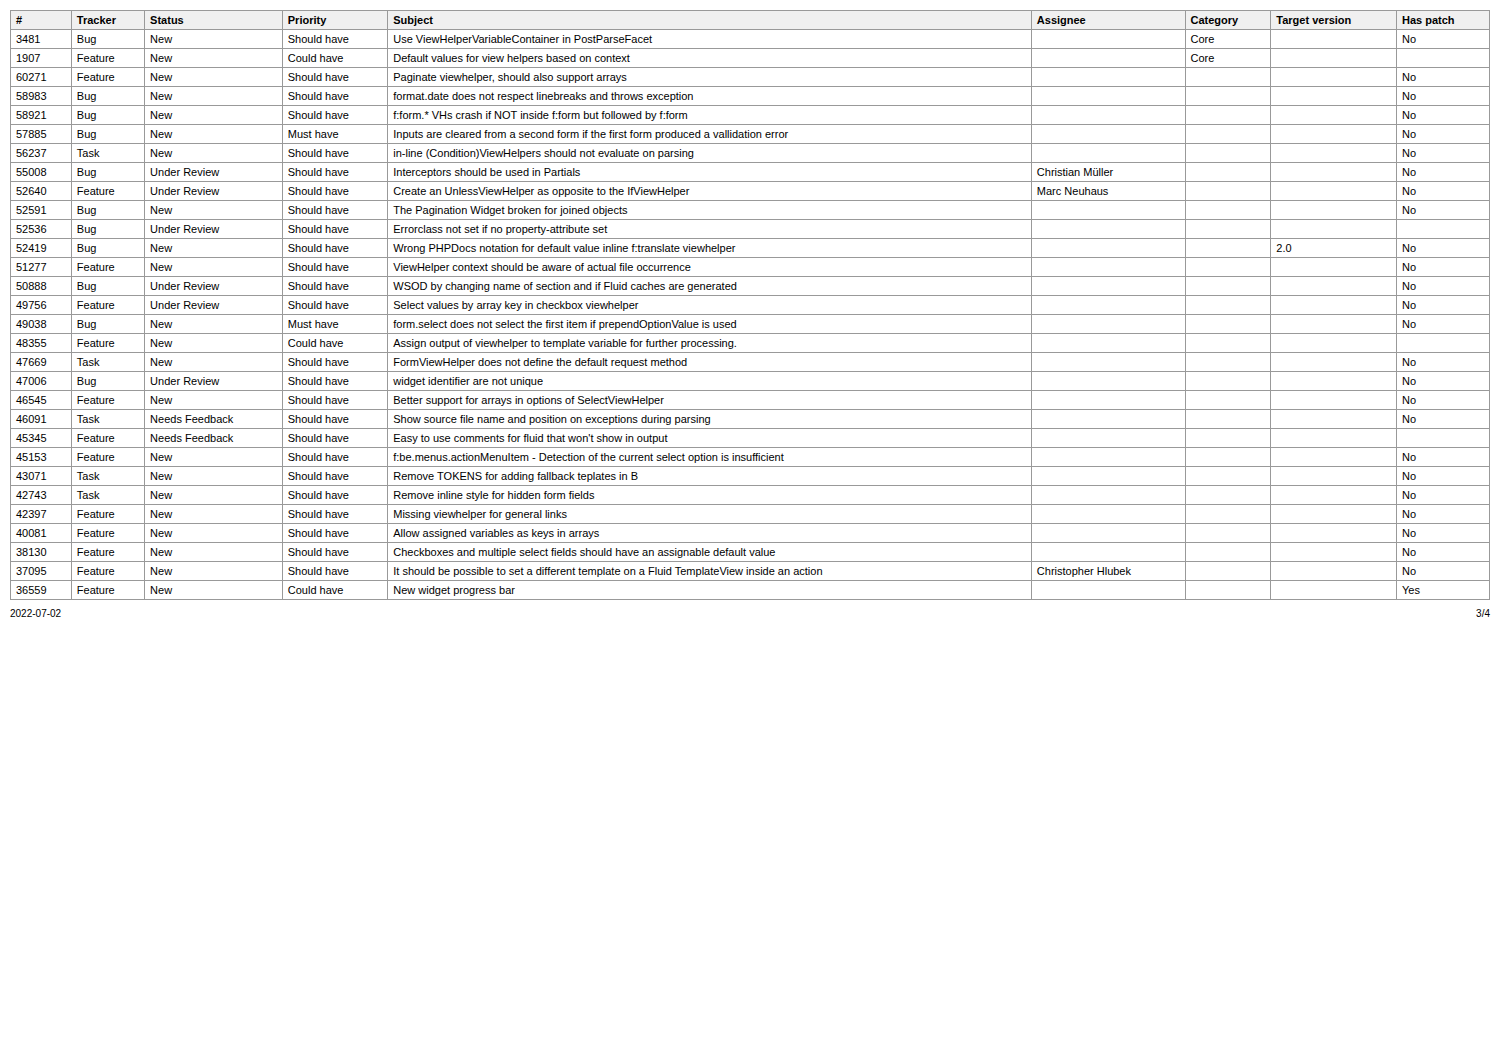| # | Tracker | Status | Priority | Subject | Assignee | Category | Target version | Has patch |
| --- | --- | --- | --- | --- | --- | --- | --- | --- |
| 3481 | Bug | New | Should have | Use ViewHelperVariableContainer in PostParseFacet | | Core | | No |
| 1907 | Feature | New | Could have | Default values for view helpers based on context | | Core | | |
| 60271 | Feature | New | Should have | Paginate viewhelper, should also support arrays | | | | No |
| 58983 | Bug | New | Should have | format.date does not respect linebreaks and throws exception | | | | No |
| 58921 | Bug | New | Should have | f:form.* VHs crash if NOT inside f:form but followed by f:form | | | | No |
| 57885 | Bug | New | Must have | Inputs are cleared from a second form if the first form produced a vallidation error | | | | No |
| 56237 | Task | New | Should have | in-line (Condition)ViewHelpers should not evaluate on parsing | | | | No |
| 55008 | Bug | Under Review | Should have | Interceptors should be used in Partials | Christian Müller | | | No |
| 52640 | Feature | Under Review | Should have | Create an UnlessViewHelper as opposite to the IfViewHelper | Marc Neuhaus | | | No |
| 52591 | Bug | New | Should have | The Pagination Widget broken for joined objects | | | | No |
| 52536 | Bug | Under Review | Should have | Errorclass not set if no property-attribute set | | | | |
| 52419 | Bug | New | Should have | Wrong PHPDocs notation for default value inline f:translate viewhelper | | | 2.0 | No |
| 51277 | Feature | New | Should have | ViewHelper context should be aware of actual file occurrence | | | | No |
| 50888 | Bug | Under Review | Should have | WSOD by changing name of section and if Fluid caches are generated | | | | No |
| 49756 | Feature | Under Review | Should have | Select values by array key in checkbox viewhelper | | | | No |
| 49038 | Bug | New | Must have | form.select does not select the first item if prependOptionValue is used | | | | No |
| 48355 | Feature | New | Could have | Assign output of viewhelper to template variable for further processing. | | | | |
| 47669 | Task | New | Should have | FormViewHelper does not define the default request method | | | | No |
| 47006 | Bug | Under Review | Should have | widget identifier are not unique | | | | No |
| 46545 | Feature | New | Should have | Better support for arrays in options of SelectViewHelper | | | | No |
| 46091 | Task | Needs Feedback | Should have | Show source file name and position on exceptions during parsing | | | | No |
| 45345 | Feature | Needs Feedback | Should have | Easy to use comments for fluid that won't show in output | | | | |
| 45153 | Feature | New | Should have | f:be.menus.actionMenuItem - Detection of the current select option is insufficient | | | | No |
| 43071 | Task | New | Should have | Remove TOKENS for adding fallback teplates in B | | | | No |
| 42743 | Task | New | Should have | Remove inline style for hidden form fields | | | | No |
| 42397 | Feature | New | Should have | Missing viewhelper for general links | | | | No |
| 40081 | Feature | New | Should have | Allow assigned variables as keys in arrays | | | | No |
| 38130 | Feature | New | Should have | Checkboxes and multiple select fields should have an assignable default value | | | | No |
| 37095 | Feature | New | Should have | It should be possible to set a different template on a Fluid TemplateView inside an action | Christopher Hlubek | | | No |
| 36559 | Feature | New | Could have | New widget progress bar | | | | Yes |
2022-07-02 3/4